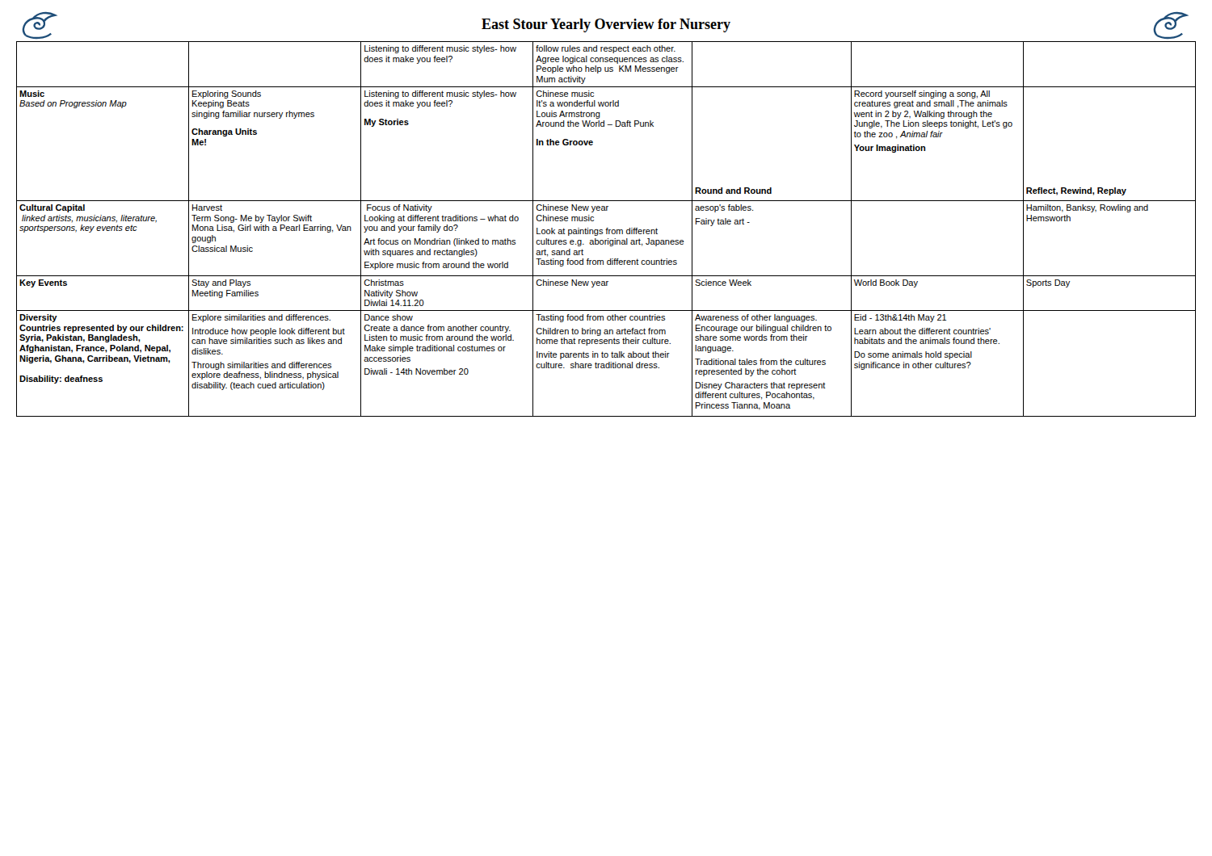East Stour Yearly Overview for Nursery
| | | Listening to different music styles- how does it make you feel? | follow rules and respect each other. Agree logical consequences as class. People who help us KM Messenger Mum activity | | | |
| Music Based on Progression Map | Exploring Sounds Keeping Beats singing familiar nursery rhymes Charanga Units Me! | Listening to different music styles- how does it make you feel? My Stories | Chinese music It's a wonderful world Louis Armstrong Around the World – Daft Punk In the Groove | Round and Round | Record yourself singing a song, All creatures great and small ,The animals went in 2 by 2, Walking through the Jungle, The Lion sleeps tonight, Let's go to the zoo , Animal fair Your Imagination | Reflect, Rewind, Replay |
| Cultural Capital linked artists, musicians, literature, sportspersons, key events etc | Harvest Term Song- Me by Taylor Swift Mona Lisa, Girl with a Pearl Earring, Van gough Classical Music | Focus of Nativity Looking at different traditions – what do you and your family do? Art focus on Mondrian (linked to maths with squares and rectangles) Explore music from around the world | Chinese New year Chinese music Look at paintings from different cultures e.g. aboriginal art, Japanese art, sand art Tasting food from different countries | aesop's fables. Fairy tale art - | | Hamilton, Banksy, Rowling and Hemsworth |
| Key Events | Stay and Plays Meeting Families | Christmas Nativity Show Diwlai 14.11.20 | Chinese New year | Science Week | World Book Day | Sports Day |
| Diversity Countries represented by our children: Syria, Pakistan, Bangladesh, Afghanistan, France, Poland, Nepal, Nigeria, Ghana, Carribean, Vietnam, Disability: deafness | Explore similarities and differences. Introduce how people look different but can have similarities such as likes and dislikes. Through similarities and differences explore deafness, blindness, physical disability. (teach cued articulation) | Dance show Create a dance from another country. Listen to music from around the world. Make simple traditional costumes or accessories Diwali - 14th November 20 | Tasting food from other countries Children to bring an artefact from home that represents their culture. Invite parents in to talk about their culture. share traditional dress. | Awareness of other languages. Encourage our bilingual children to share some words from their language. Traditional tales from the cultures represented by the cohort Disney Characters that represent different cultures, Pocahontas, Princess Tianna, Moana | Eid - 13th&14th May 21 Learn about the different countries' habitats and the animals found there. Do some animals hold special significance in other cultures? | |